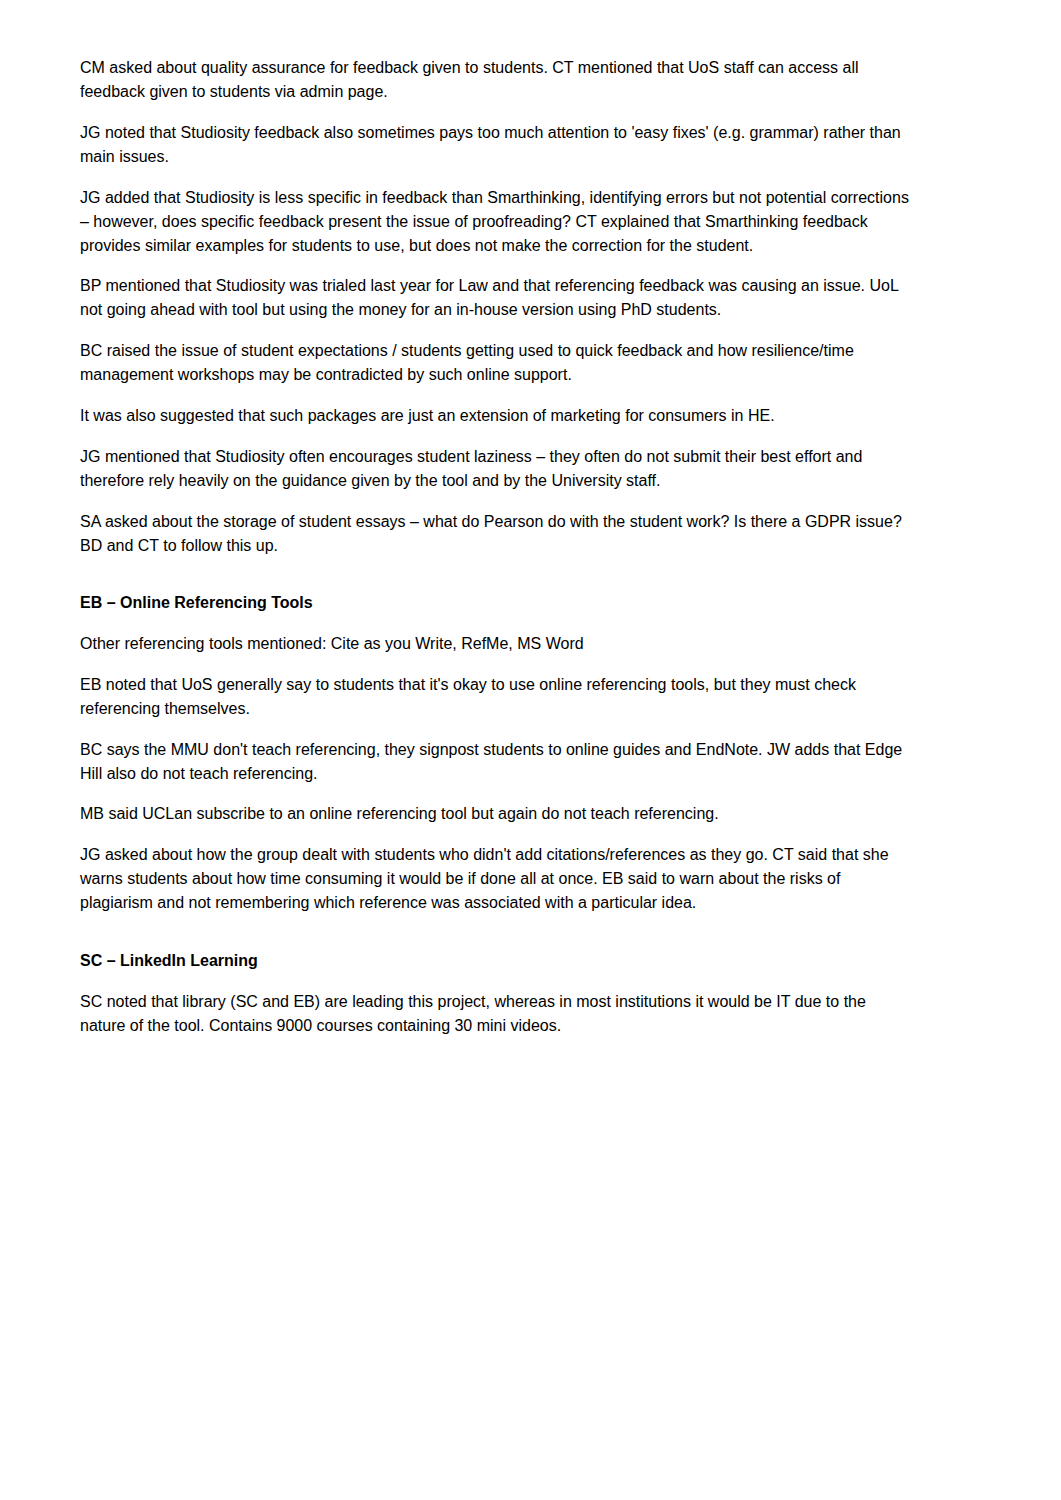CM asked about quality assurance for feedback given to students. CT mentioned that UoS staff can access all feedback given to students via admin page.
JG noted that Studiosity feedback also sometimes pays too much attention to 'easy fixes' (e.g. grammar) rather than main issues.
JG added that Studiosity is less specific in feedback than Smarthinking, identifying errors but not potential corrections – however, does specific feedback present the issue of proofreading? CT explained that Smarthinking feedback provides similar examples for students to use, but does not make the correction for the student.
BP mentioned that Studiosity was trialed last year for Law and that referencing feedback was causing an issue. UoL not going ahead with tool but using the money for an in-house version using PhD students.
BC raised the issue of student expectations / students getting used to quick feedback and how resilience/time management workshops may be contradicted by such online support.
It was also suggested that such packages are just an extension of marketing for consumers in HE.
JG mentioned that Studiosity often encourages student laziness – they often do not submit their best effort and therefore rely heavily on the guidance given by the tool and by the University staff.
SA asked about the storage of student essays – what do Pearson do with the student work? Is there a GDPR issue? BD and CT to follow this up.
EB – Online Referencing Tools
Other referencing tools mentioned: Cite as you Write, RefMe, MS Word
EB noted that UoS generally say to students that it's okay to use online referencing tools, but they must check referencing themselves.
BC says the MMU don't teach referencing, they signpost students to online guides and EndNote. JW adds that Edge Hill also do not teach referencing.
MB said UCLan subscribe to an online referencing tool but again do not teach referencing.
JG asked about how the group dealt with students who didn't add citations/references as they go. CT said that she warns students about how time consuming it would be if done all at once. EB said to warn about the risks of plagiarism and not remembering which reference was associated with a particular idea.
SC – LinkedIn Learning
SC noted that library (SC and EB) are leading this project, whereas in most institutions it would be IT due to the nature of the tool. Contains 9000 courses containing 30 mini videos.